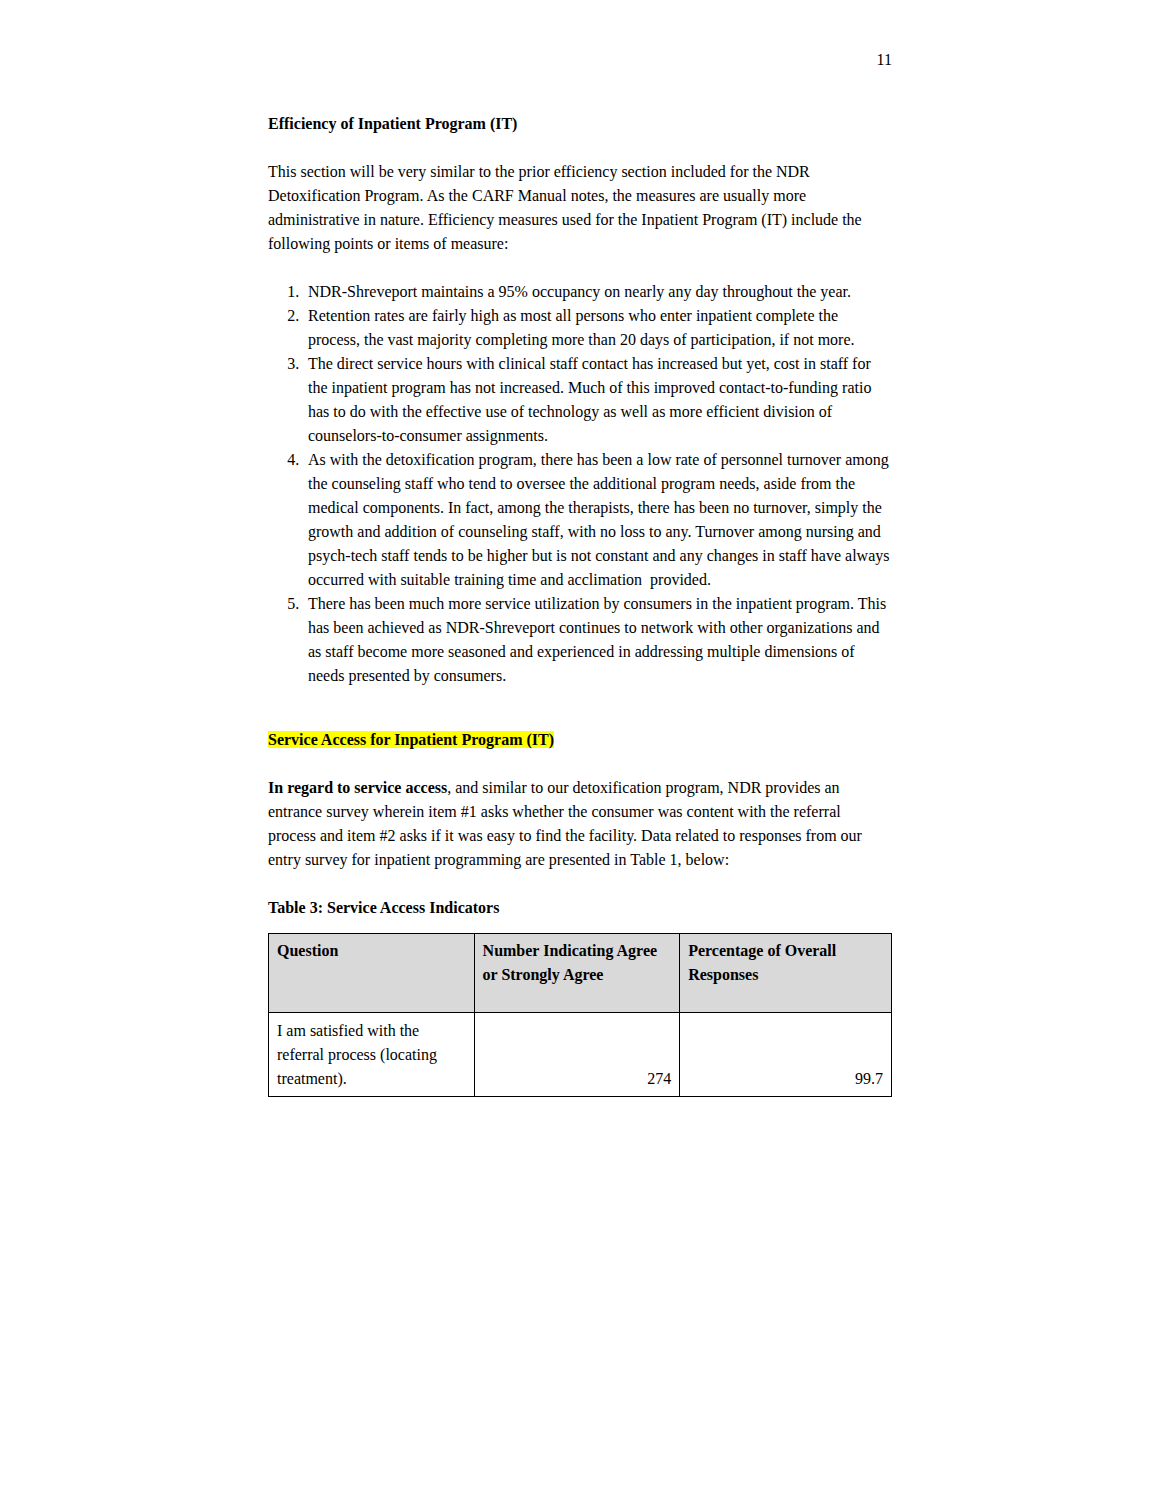11
Efficiency of Inpatient Program (IT)
This section will be very similar to the prior efficiency section included for the NDR Detoxification Program. As the CARF Manual notes, the measures are usually more administrative in nature. Efficiency measures used for the Inpatient Program (IT) include the following points or items of measure:
NDR-Shreveport maintains a 95% occupancy on nearly any day throughout the year.
Retention rates are fairly high as most all persons who enter inpatient complete the process, the vast majority completing more than 20 days of participation, if not more.
The direct service hours with clinical staff contact has increased but yet, cost in staff for the inpatient program has not increased. Much of this improved contact-to-funding ratio has to do with the effective use of technology as well as more efficient division of counselors-to-consumer assignments.
As with the detoxification program, there has been a low rate of personnel turnover among the counseling staff who tend to oversee the additional program needs, aside from the medical components. In fact, among the therapists, there has been no turnover, simply the growth and addition of counseling staff, with no loss to any. Turnover among nursing and psych-tech staff tends to be higher but is not constant and any changes in staff have always occurred with suitable training time and acclimation provided.
There has been much more service utilization by consumers in the inpatient program. This has been achieved as NDR-Shreveport continues to network with other organizations and as staff become more seasoned and experienced in addressing multiple dimensions of needs presented by consumers.
Service Access for Inpatient Program (IT)
In regard to service access, and similar to our detoxification program, NDR provides an entrance survey wherein item #1 asks whether the consumer was content with the referral process and item #2 asks if it was easy to find the facility. Data related to responses from our entry survey for inpatient programming are presented in Table 1, below:
Table 3: Service Access Indicators
| Question | Number Indicating Agree or Strongly Agree | Percentage of Overall Responses |
| --- | --- | --- |
| I am satisfied with the referral process (locating treatment). | 274 | 99.7 |